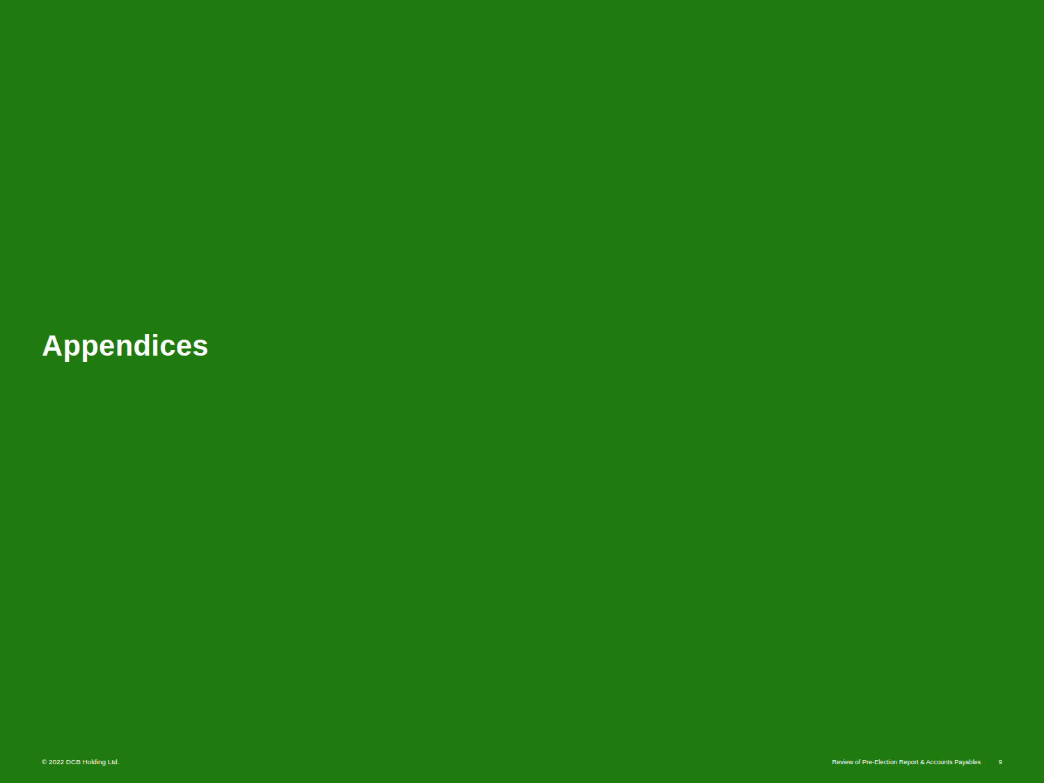Appendices
© 2022 DCB Holding Ltd.
Review of Pre-Election Report & Accounts Payables 9